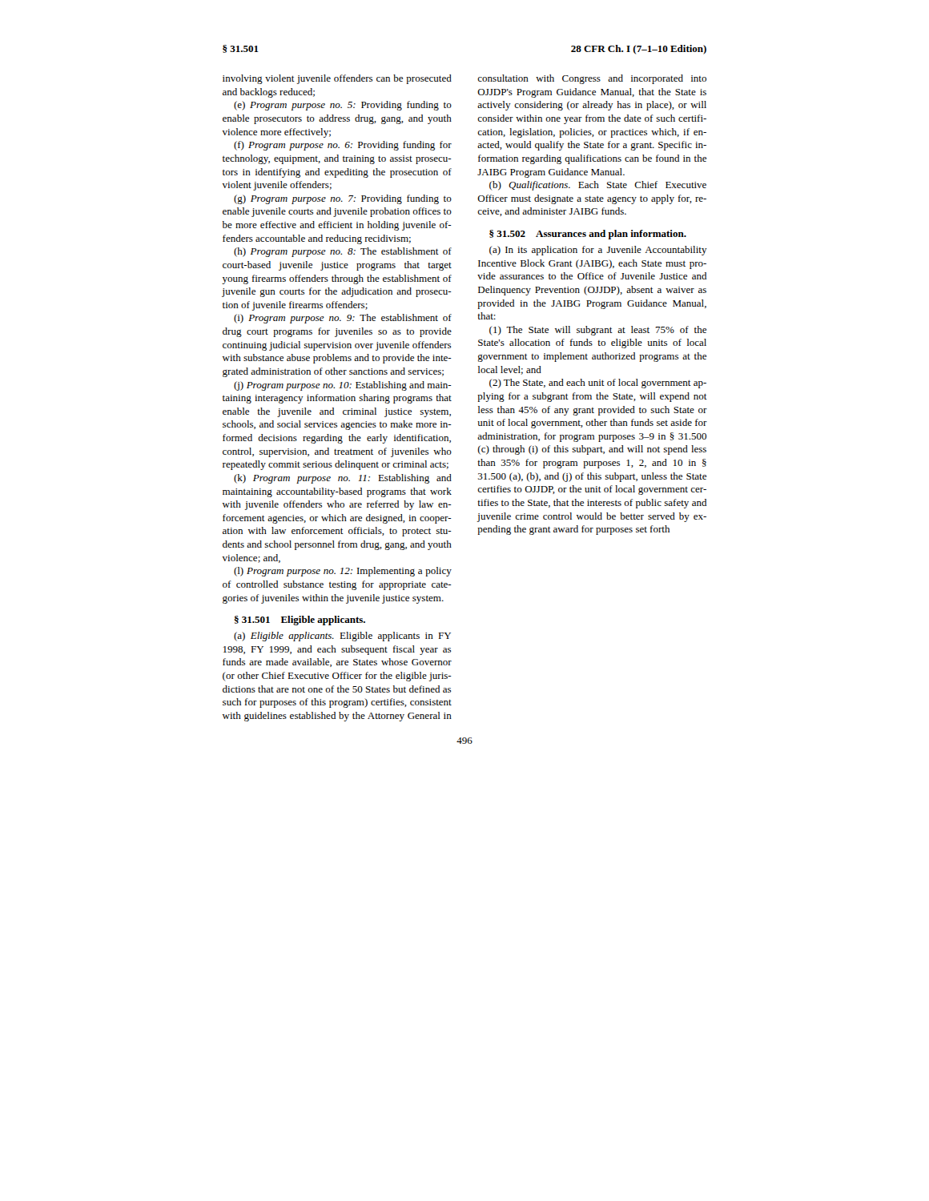§ 31.501
28 CFR Ch. I (7–1–10 Edition)
involving violent juvenile offenders can be prosecuted and backlogs reduced;
(e) Program purpose no. 5: Providing funding to enable prosecutors to address drug, gang, and youth violence more effectively;
(f) Program purpose no. 6: Providing funding for technology, equipment, and training to assist prosecutors in identifying and expediting the prosecution of violent juvenile offenders;
(g) Program purpose no. 7: Providing funding to enable juvenile courts and juvenile probation offices to be more effective and efficient in holding juvenile offenders accountable and reducing recidivism;
(h) Program purpose no. 8: The establishment of court-based juvenile justice programs that target young firearms offenders through the establishment of juvenile gun courts for the adjudication and prosecution of juvenile firearms offenders;
(i) Program purpose no. 9: The establishment of drug court programs for juveniles so as to provide continuing judicial supervision over juvenile offenders with substance abuse problems and to provide the integrated administration of other sanctions and services;
(j) Program purpose no. 10: Establishing and maintaining interagency information sharing programs that enable the juvenile and criminal justice system, schools, and social services agencies to make more informed decisions regarding the early identification, control, supervision, and treatment of juveniles who repeatedly commit serious delinquent or criminal acts;
(k) Program purpose no. 11: Establishing and maintaining accountability-based programs that work with juvenile offenders who are referred by law enforcement agencies, or which are designed, in cooperation with law enforcement officials, to protect students and school personnel from drug, gang, and youth violence; and,
(l) Program purpose no. 12: Implementing a policy of controlled substance testing for appropriate categories of juveniles within the juvenile justice system.
§ 31.501 Eligible applicants.
(a) Eligible applicants. Eligible applicants in FY 1998, FY 1999, and each subsequent fiscal year as funds are made available, are States whose Governor (or other Chief Executive Officer for the eligible jurisdictions that are not one of the 50 States but defined as such for purposes of this program) certifies, consistent with guidelines established by the Attorney General in consultation with Congress and incorporated into OJJDP's Program Guidance Manual, that the State is actively considering (or already has in place), or will consider within one year from the date of such certification, legislation, policies, or practices which, if enacted, would qualify the State for a grant. Specific information regarding qualifications can be found in the JAIBG Program Guidance Manual.
(b) Qualifications. Each State Chief Executive Officer must designate a state agency to apply for, receive, and administer JAIBG funds.
§ 31.502 Assurances and plan information.
(a) In its application for a Juvenile Accountability Incentive Block Grant (JAIBG), each State must provide assurances to the Office of Juvenile Justice and Delinquency Prevention (OJJDP), absent a waiver as provided in the JAIBG Program Guidance Manual, that:
(1) The State will subgrant at least 75% of the State's allocation of funds to eligible units of local government to implement authorized programs at the local level; and
(2) The State, and each unit of local government applying for a subgrant from the State, will expend not less than 45% of any grant provided to such State or unit of local government, other than funds set aside for administration, for program purposes 3–9 in § 31.500 (c) through (i) of this subpart, and will not spend less than 35% for program purposes 1, 2, and 10 in § 31.500 (a), (b), and (j) of this subpart, unless the State certifies to OJJDP, or the unit of local government certifies to the State, that the interests of public safety and juvenile crime control would be better served by expending the grant award for purposes set forth
496